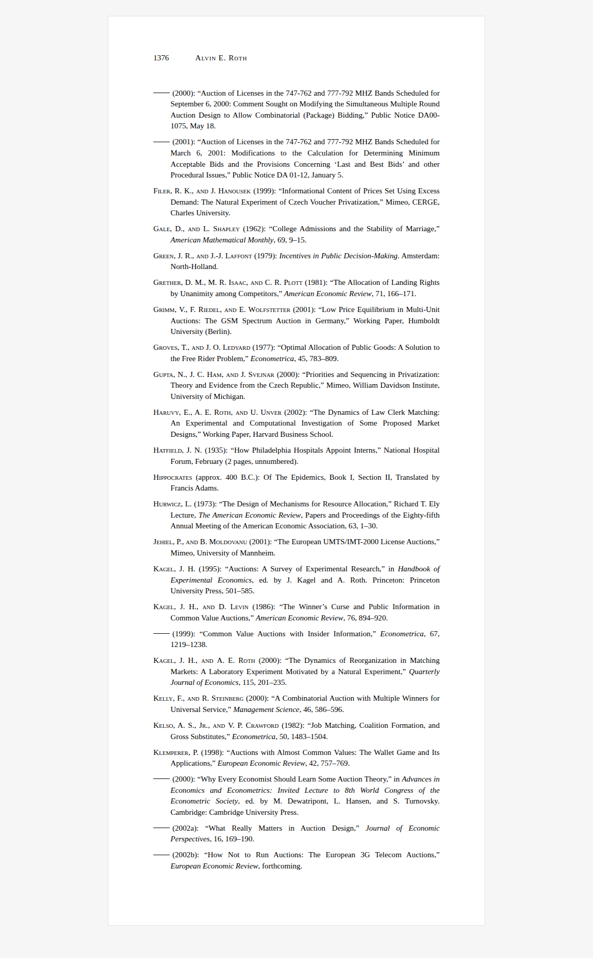1376 Alvin E. Roth
(2000): “Auction of Licenses in the 747-762 and 777-792 MHZ Bands Scheduled for September 6, 2000: Comment Sought on Modifying the Simultaneous Multiple Round Auction Design to Allow Combinatorial (Package) Bidding,” Public Notice DA00-1075, May 18.
(2001): “Auction of Licenses in the 747-762 and 777-792 MHZ Bands Scheduled for March 6, 2001: Modifications to the Calculation for Determining Minimum Acceptable Bids and the Provisions Concerning ‘Last and Best Bids’ and other Procedural Issues,” Public Notice DA 01-12, January 5.
Filer, R. K., and J. Hanousek (1999): “Informational Content of Prices Set Using Excess Demand: The Natural Experiment of Czech Voucher Privatization,” Mimeo, CERGE, Charles University.
Gale, D., and L. Shapley (1962): “College Admissions and the Stability of Marriage,” American Mathematical Monthly, 69, 9–15.
Green, J. R., and J.-J. Laffont (1979): Incentives in Public Decision-Making. Amsterdam: North-Holland.
Grether, D. M., M. R. Isaac, and C. R. Plott (1981): “The Allocation of Landing Rights by Unanimity among Competitors,” American Economic Review, 71, 166–171.
Grimm, V., F. Riedel, and E. Wolfstetter (2001): “Low Price Equilibrium in Multi-Unit Auctions: The GSM Spectrum Auction in Germany,” Working Paper, Humboldt University (Berlin).
Groves, T., and J. O. Ledyard (1977): “Optimal Allocation of Public Goods: A Solution to the Free Rider Problem,” Econometrica, 45, 783–809.
Gupta, N., J. C. Ham, and J. Svejnar (2000): “Priorities and Sequencing in Privatization: Theory and Evidence from the Czech Republic,” Mimeo, William Davidson Institute, University of Michigan.
Haruvy, E., A. E. Roth, and U. Unver (2002): “The Dynamics of Law Clerk Matching: An Experimental and Computational Investigation of Some Proposed Market Designs,” Working Paper, Harvard Business School.
Hatfield, J. N. (1935): “How Philadelphia Hospitals Appoint Interns,” National Hospital Forum, February (2 pages, unnumbered).
Hippocrates (approx. 400 B.C.): Of The Epidemics, Book I, Section II, Translated by Francis Adams.
Hurwicz, L. (1973): “The Design of Mechanisms for Resource Allocation,” Richard T. Ely Lecture, The American Economic Review, Papers and Proceedings of the Eighty-fifth Annual Meeting of the American Economic Association, 63, 1–30.
Jehiel, P., and B. Moldovanu (2001): “The European UMTS/IMT-2000 License Auctions,” Mimeo, University of Mannheim.
Kagel, J. H. (1995): “Auctions: A Survey of Experimental Research,” in Handbook of Experimental Economics, ed. by J. Kagel and A. Roth. Princeton: Princeton University Press, 501–585.
Kagel, J. H., and D. Levin (1986): “The Winner’s Curse and Public Information in Common Value Auctions,” American Economic Review, 76, 894–920.
(1999): “Common Value Auctions with Insider Information,” Econometrica, 67, 1219–1238.
Kagel, J. H., and A. E. Roth (2000): “The Dynamics of Reorganization in Matching Markets: A Laboratory Experiment Motivated by a Natural Experiment,” Quarterly Journal of Economics, 115, 201–235.
Kelly, F., and R. Steinberg (2000): “A Combinatorial Auction with Multiple Winners for Universal Service,” Management Science, 46, 586–596.
Kelso, A. S., Jr., and V. P. Crawford (1982): “Job Matching, Coalition Formation, and Gross Substitutes,” Econometrica, 50, 1483–1504.
Klemperer, P. (1998): “Auctions with Almost Common Values: The Wallet Game and Its Applications,” European Economic Review, 42, 757–769.
(2000): “Why Every Economist Should Learn Some Auction Theory,” in Advances in Economics and Econometrics: Invited Lecture to 8th World Congress of the Econometric Society, ed. by M. Dewatripont, L. Hansen, and S. Turnovsky. Cambridge: Cambridge University Press.
(2002a): “What Really Matters in Auction Design,” Journal of Economic Perspectives, 16, 169–190.
(2002b): “How Not to Run Auctions: The European 3G Telecom Auctions,” European Economic Review, forthcoming.